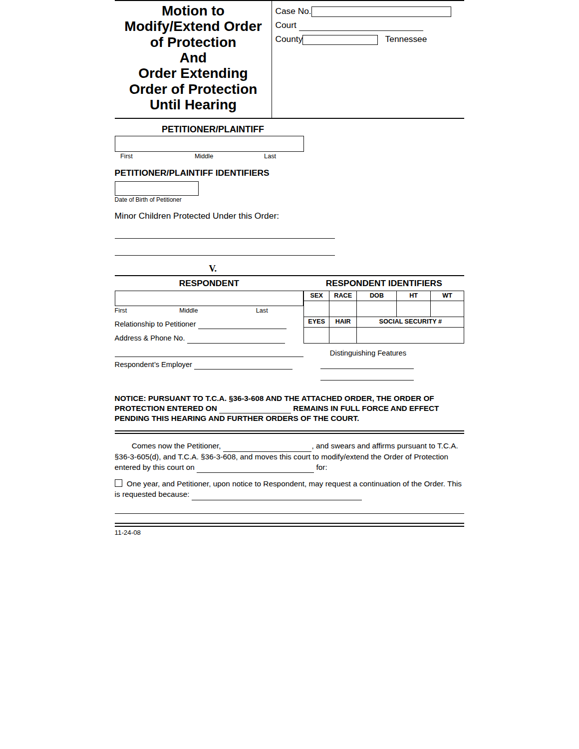| Motion to Modify/Extend Order of Protection And Order Extending Order of Protection Until Hearing | Case No. Court County Tennessee |
PETITIONER/PLAINTIFF
First Middle Last
PETITIONER/PLAINTIFF IDENTIFIERS
Date of Birth of Petitioner
Minor Children Protected Under this Order:
V.
| RESPONDENT First Middle Last Relationship to Petitioner Address & Phone No. Respondent’s Employer | RESPONDENT IDENTIFIERS / SEX / RACE / DOB / HT / WT / / --- / --- / --- / --- / --- / / EYES / HAIR / SOCIAL SECURITY # / Distinguishing Features |
NOTICE: PURSUANT TO T.C.A. §36-3-608 AND THE ATTACHED ORDER, THE ORDER OF PROTECTION ENTERED ON REMAINS IN FULL FORCE AND EFFECT PENDING THIS HEARING AND FURTHER ORDERS OF THE COURT.
Comes now the Petitioner, , and swears and affirms pursuant to T.C.A. §36-3-605(d), and T.C.A. §36-3-608, and moves this court to modify/extend the Order of Protection entered by this court on for:
One year, and Petitioner, upon notice to Respondent, may request a continuation of the Order. This is requested because:
11-24-08